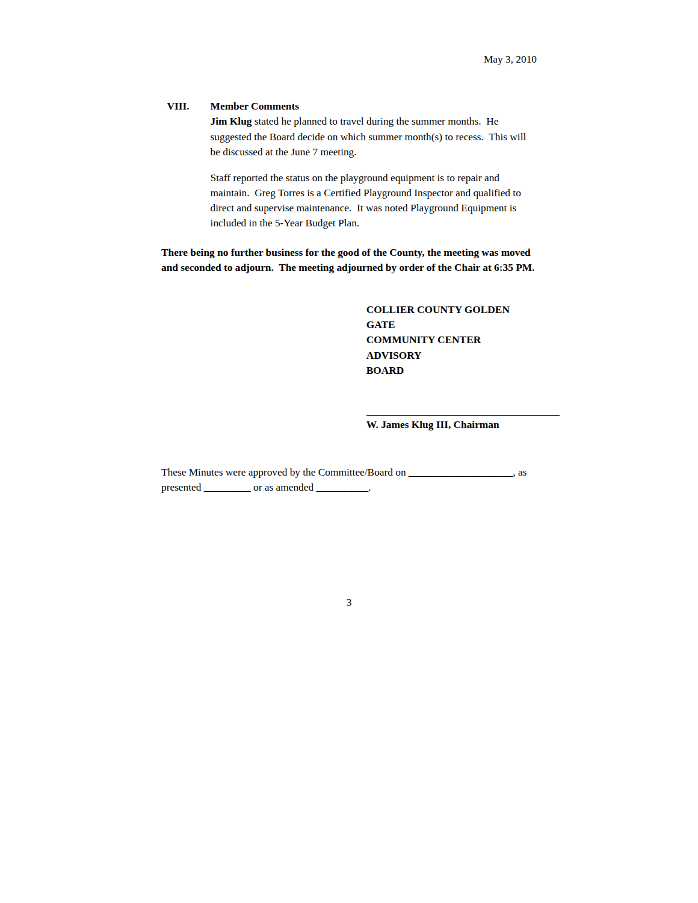May 3, 2010
VIII.
Member Comments
Jim Klug stated he planned to travel during the summer months. He suggested the Board decide on which summer month(s) to recess. This will be discussed at the June 7 meeting.
Staff reported the status on the playground equipment is to repair and maintain. Greg Torres is a Certified Playground Inspector and qualified to direct and supervise maintenance. It was noted Playground Equipment is included in the 5-Year Budget Plan.
There being no further business for the good of the County, the meeting was moved and seconded to adjourn. The meeting adjourned by order of the Chair at 6:35 PM.
COLLIER COUNTY GOLDEN GATE
COMMUNITY CENTER ADVISORY
BOARD
W. James Klug III, Chairman
These Minutes were approved by the Committee/Board on ____________________, as presented _________ or as amended __________.
3